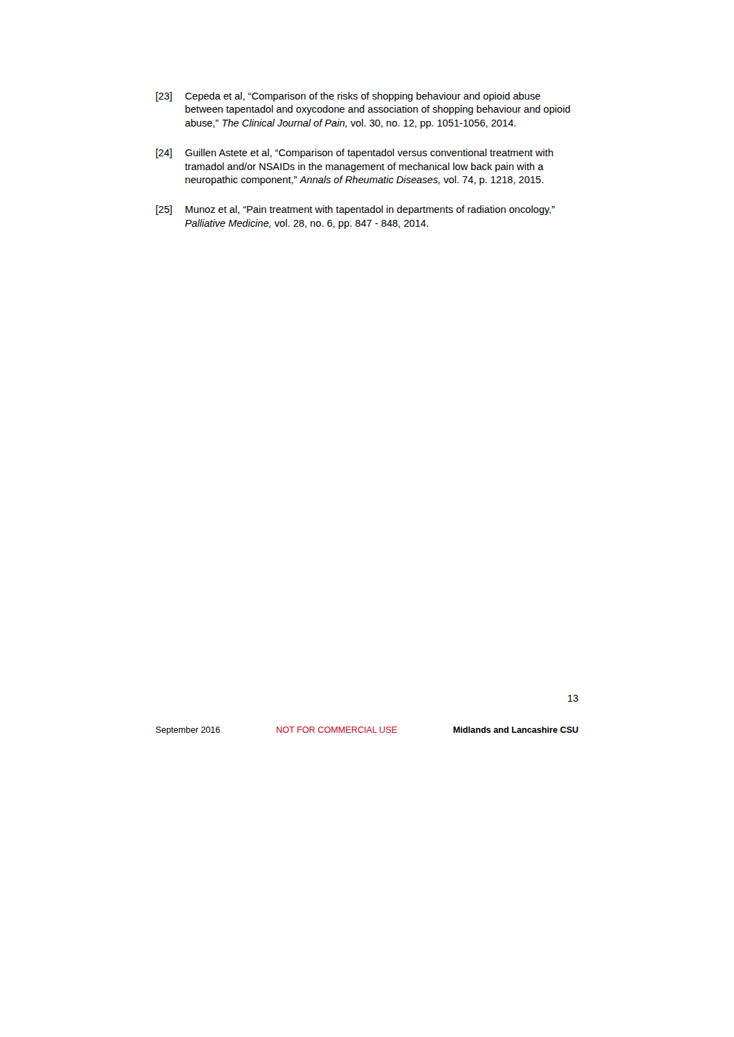[23] Cepeda et al, “Comparison of the risks of shopping behaviour and opioid abuse between tapentadol and oxycodone and association of shopping behaviour and opioid abuse,” The Clinical Journal of Pain, vol. 30, no. 12, pp. 1051-1056, 2014.
[24] Guillen Astete et al, “Comparison of tapentadol versus conventional treatment with tramadol and/or NSAIDs in the management of mechanical low back pain with a neuropathic component,” Annals of Rheumatic Diseases, vol. 74, p. 1218, 2015.
[25] Munoz et al, “Pain treatment with tapentadol in departments of radiation oncology,” Palliative Medicine, vol. 28, no. 6, pp. 847 - 848, 2014.
13
September 2016
NOT FOR COMMERCIAL USE
Midlands and Lancashire CSU